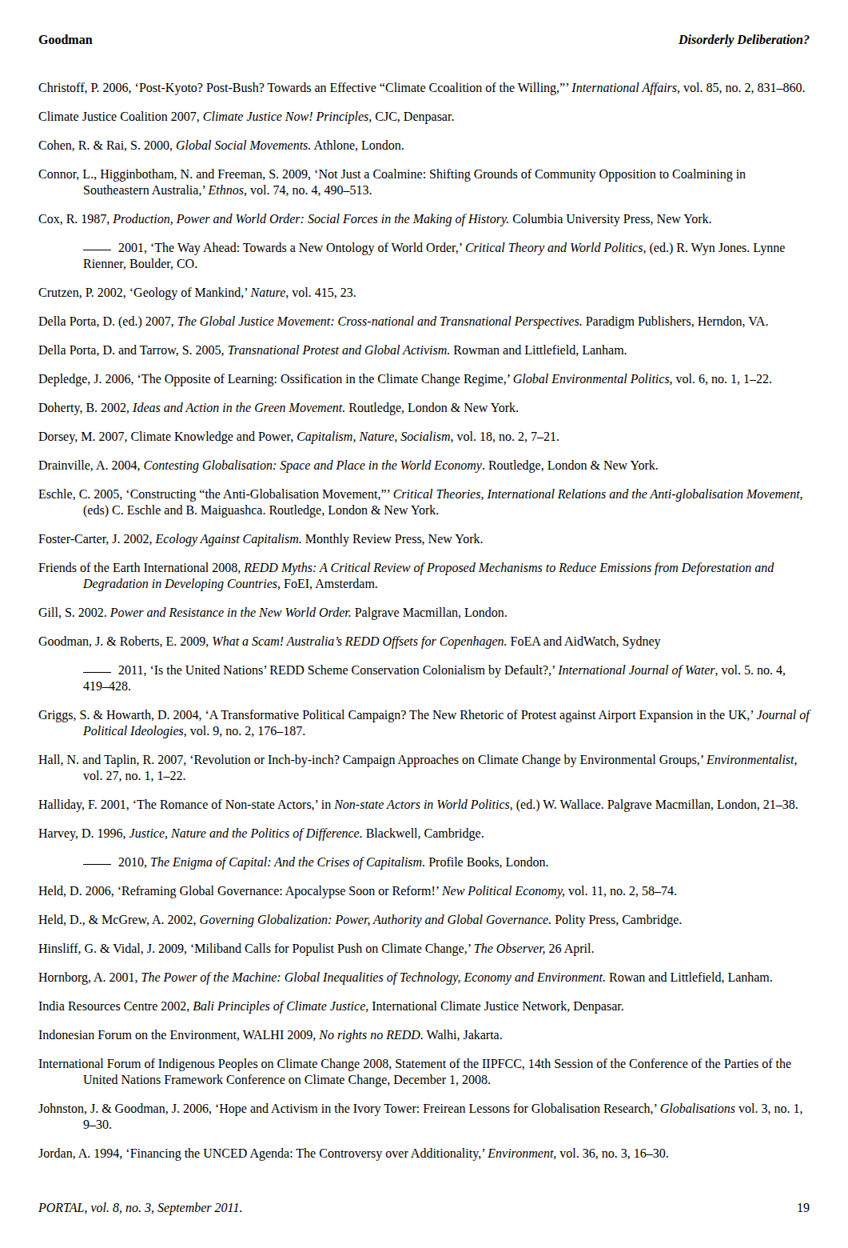Goodman Disorderly Deliberation?
Christoff, P. 2006, ‘Post-Kyoto? Post-Bush? Towards an Effective “Climate Ccoalition of the Willing,”’ International Affairs, vol. 85, no. 2, 831–860.
Climate Justice Coalition 2007, Climate Justice Now! Principles, CJC, Denpasar.
Cohen, R. & Rai, S. 2000, Global Social Movements. Athlone, London.
Connor, L., Higginbotham, N. and Freeman, S. 2009, ‘Not Just a Coalmine: Shifting Grounds of Community Opposition to Coalmining in Southeastern Australia,’ Ethnos, vol. 74, no. 4, 490–513.
Cox, R. 1987, Production, Power and World Order: Social Forces in the Making of History. Columbia University Press, New York.
2001, ‘The Way Ahead: Towards a New Ontology of World Order,’ Critical Theory and World Politics, (ed.) R. Wyn Jones. Lynne Rienner, Boulder, CO.
Crutzen, P. 2002, ‘Geology of Mankind,’ Nature, vol. 415, 23.
Della Porta, D. (ed.) 2007, The Global Justice Movement: Cross-national and Transnational Perspectives. Paradigm Publishers, Herndon, VA.
Della Porta, D. and Tarrow, S. 2005, Transnational Protest and Global Activism. Rowman and Littlefield, Lanham.
Depledge, J. 2006, ‘The Opposite of Learning: Ossification in the Climate Change Regime,’ Global Environmental Politics, vol. 6, no. 1, 1–22.
Doherty, B. 2002, Ideas and Action in the Green Movement. Routledge, London & New York.
Dorsey, M. 2007, Climate Knowledge and Power, Capitalism, Nature, Socialism, vol. 18, no. 2, 7–21.
Drainville, A. 2004, Contesting Globalisation: Space and Place in the World Economy. Routledge, London & New York.
Eschle, C. 2005, ‘Constructing “the Anti-Globalisation Movement,”’ Critical Theories, International Relations and the Anti-globalisation Movement, (eds) C. Eschle and B. Maiguashca. Routledge, London & New York.
Foster-Carter, J. 2002, Ecology Against Capitalism. Monthly Review Press, New York.
Friends of the Earth International 2008, REDD Myths: A Critical Review of Proposed Mechanisms to Reduce Emissions from Deforestation and Degradation in Developing Countries, FoEI, Amsterdam.
Gill, S. 2002. Power and Resistance in the New World Order. Palgrave Macmillan, London.
Goodman, J. & Roberts, E. 2009, What a Scam! Australia’s REDD Offsets for Copenhagen. FoEA and AidWatch, Sydney
2011, ‘Is the United Nations’ REDD Scheme Conservation Colonialism by Default?,’ International Journal of Water, vol. 5. no. 4, 419–428.
Griggs, S. & Howarth, D. 2004, ‘A Transformative Political Campaign? The New Rhetoric of Protest against Airport Expansion in the UK,’ Journal of Political Ideologies, vol. 9, no. 2, 176–187.
Hall, N. and Taplin, R. 2007, ‘Revolution or Inch-by-inch? Campaign Approaches on Climate Change by Environmental Groups,’ Environmentalist, vol. 27, no. 1, 1–22.
Halliday, F. 2001, ‘The Romance of Non-state Actors,’ in Non-state Actors in World Politics, (ed.) W. Wallace. Palgrave Macmillan, London, 21–38.
Harvey, D. 1996, Justice, Nature and the Politics of Difference. Blackwell, Cambridge.
2010, The Enigma of Capital: And the Crises of Capitalism. Profile Books, London.
Held, D. 2006, ‘Reframing Global Governance: Apocalypse Soon or Reform!’ New Political Economy, vol. 11, no. 2, 58–74.
Held, D., & McGrew, A. 2002, Governing Globalization: Power, Authority and Global Governance. Polity Press, Cambridge.
Hinsliff, G. & Vidal, J. 2009, ‘Miliband Calls for Populist Push on Climate Change,’ The Observer, 26 April.
Hornborg, A. 2001, The Power of the Machine: Global Inequalities of Technology, Economy and Environment. Rowan and Littlefield, Lanham.
India Resources Centre 2002, Bali Principles of Climate Justice, International Climate Justice Network, Denpasar.
Indonesian Forum on the Environment, WALHI 2009, No rights no REDD. Walhi, Jakarta.
International Forum of Indigenous Peoples on Climate Change 2008, Statement of the IIPFCC, 14th Session of the Conference of the Parties of the United Nations Framework Conference on Climate Change, December 1, 2008.
Johnston, J. & Goodman, J. 2006, ‘Hope and Activism in the Ivory Tower: Freirean Lessons for Globalisation Research,’ Globalisations vol. 3, no. 1, 9–30.
Jordan, A. 1994, ‘Financing the UNCED Agenda: The Controversy over Additionality,’ Environment, vol. 36, no. 3, 16–30.
PORTAL, vol. 8, no. 3, September 2011. 19